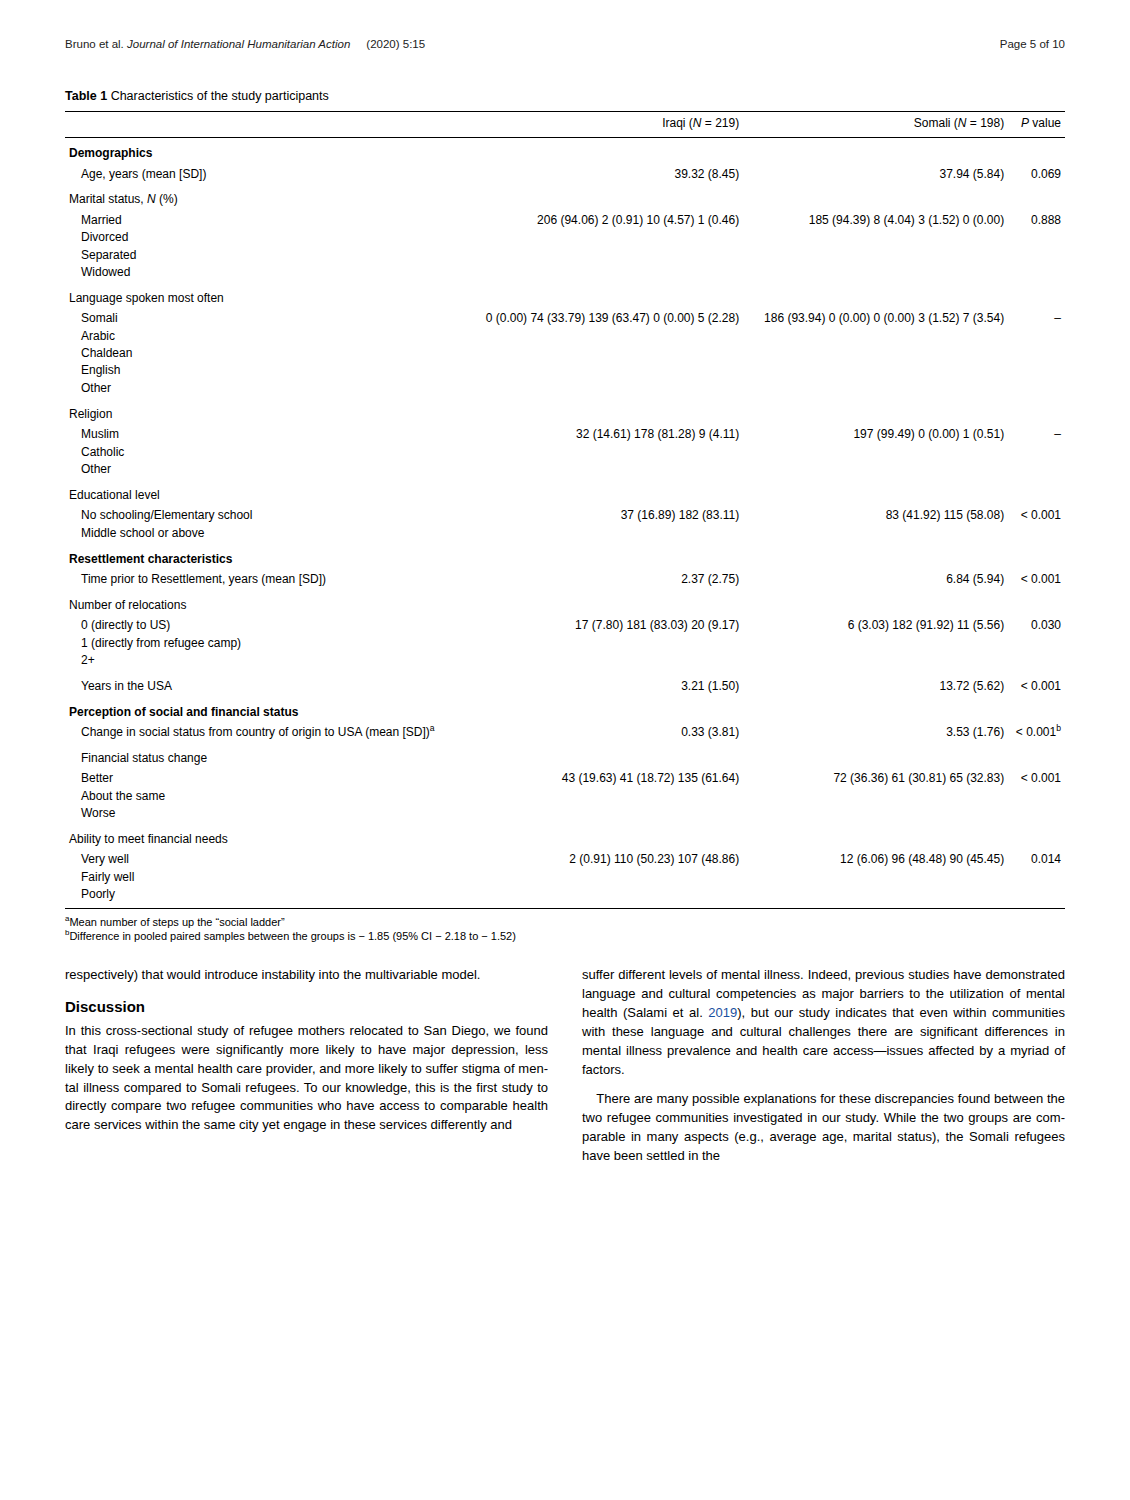Bruno et al. Journal of International Humanitarian Action (2020) 5:15
Page 5 of 10
Table 1 Characteristics of the study participants
| | Iraqi ( N = 219) | Somali ( N = 198) | P value |
| --- | --- | --- | --- |
| Demographics | | | |
| Age, years (mean [SD]) | 39.32 (8.45) | 37.94 (5.84) | 0.069 |
| Marital status, N (%) | | | |
| Married Divorced Separated Widowed | 206 (94.06) 2 (0.91) 10 (4.57) 1 (0.46) | 185 (94.39) 8 (4.04) 3 (1.52) 0 (0.00) | 0.888 |
| Language spoken most often | | | |
| Somali Arabic Chaldean English Other | 0 (0.00) 74 (33.79) 139 (63.47) 0 (0.00) 5 (2.28) | 186 (93.94) 0 (0.00) 0 (0.00) 3 (1.52) 7 (3.54) | – |
| Religion | | | |
| Muslim Catholic Other | 32 (14.61) 178 (81.28) 9 (4.11) | 197 (99.49) 0 (0.00) 1 (0.51) | – |
| Educational level | | | |
| No schooling/Elementary school Middle school or above | 37 (16.89) 182 (83.11) | 83 (41.92) 115 (58.08) | < 0.001 |
| Resettlement characteristics | | | |
| Time prior to Resettlement, years (mean [SD]) | 2.37 (2.75) | 6.84 (5.94) | < 0.001 |
| Number of relocations | | | |
| 0 (directly to US) 1 (directly from refugee camp) 2+ | 17 (7.80) 181 (83.03) 20 (9.17) | 6 (3.03) 182 (91.92) 11 (5.56) | 0.030 |
| Years in the USA | 3.21 (1.50) | 13.72 (5.62) | < 0.001 |
| Perception of social and financial status | | | |
| Change in social status from country of origin to USA (mean [SD]) a | 0.33 (3.81) | 3.53 (1.76) | < 0.001 b |
| Financial status change | | | |
| Better About the same Worse | 43 (19.63) 41 (18.72) 135 (61.64) | 72 (36.36) 61 (30.81) 65 (32.83) | < 0.001 |
| Ability to meet financial needs | | | |
| Very well Fairly well Poorly | 2 (0.91) 110 (50.23) 107 (48.86) | 12 (6.06) 96 (48.48) 90 (45.45) | 0.014 |
aMean number of steps up the “social ladder”
bDifference in pooled paired samples between the groups is − 1.85 (95% CI − 2.18 to − 1.52)
respectively) that would introduce instability into the multivariable model.
Discussion
In this cross-sectional study of refugee mothers relocated to San Diego, we found that Iraqi refugees were significantly more likely to have major depression, less likely to seek a mental health care provider, and more likely to suffer stigma of mental illness compared to Somali refugees. To our knowledge, this is the first study to directly compare two refugee communities who have access to comparable health care services within the same city yet engage in these services differently and
suffer different levels of mental illness. Indeed, previous studies have demonstrated language and cultural competencies as major barriers to the utilization of mental health (Salami et al. 2019), but our study indicates that even within communities with these language and cultural challenges there are significant differences in mental illness prevalence and health care access—issues affected by a myriad of factors.
There are many possible explanations for these discrepancies found between the two refugee communities investigated in our study. While the two groups are comparable in many aspects (e.g., average age, marital status), the Somali refugees have been settled in the